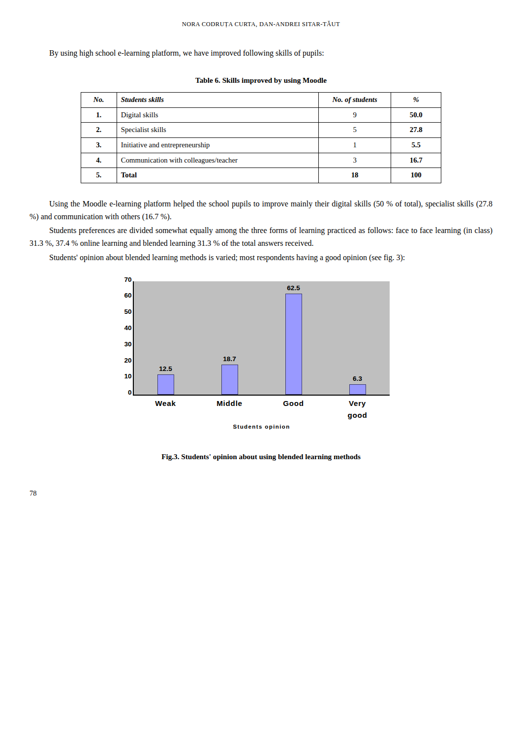NORA CODRUȚA CURTA, DAN-ANDREI SITAR-TĂUT
By using high school e-learning platform, we have improved following skills of pupils:
Table 6. Skills improved by using Moodle
| No. | Students skills | No. of students | % |
| --- | --- | --- | --- |
| 1. | Digital skills | 9 | 50.0 |
| 2. | Specialist skills | 5 | 27.8 |
| 3. | Initiative and entrepreneurship | 1 | 5.5 |
| 4. | Communication with colleagues/teacher | 3 | 16.7 |
| 5. | Total | 18 | 100 |
Using the Moodle e-learning platform helped the school pupils to improve mainly their digital skills (50 % of total), specialist skills (27.8 %) and communication with others (16.7 %).
Students preferences are divided somewhat equally among the three forms of learning practiced as follows: face to face learning (in class) 31.3 %, 37.4 % online learning and blended learning 31.3 % of the total answers received.
Students' opinion about blended learning methods is varied; most respondents having a good opinion (see fig. 3):
70 60 50 40 30 20 10 0
12.5
18.7
62.5
6.3
Weak Middle Good Very good
Students opinion
Fig.3. Students' opinion about using blended learning methods
78